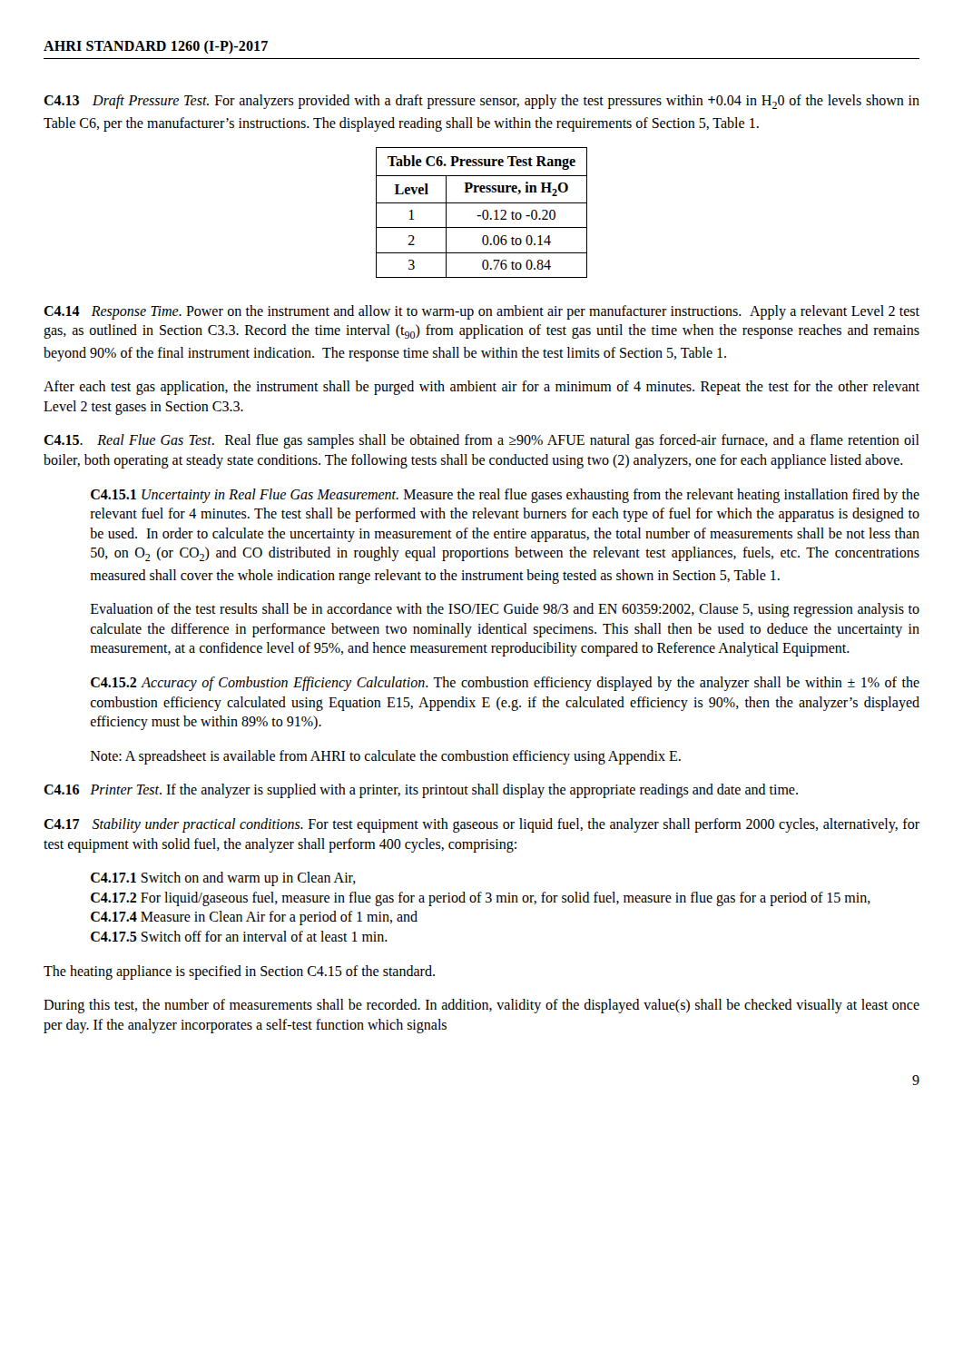AHRI STANDARD 1260 (I-P)-2017
C4.13 Draft Pressure Test. For analyzers provided with a draft pressure sensor, apply the test pressures within +0.04 in H20 of the levels shown in Table C6, per the manufacturer’s instructions. The displayed reading shall be within the requirements of Section 5, Table 1.
Table C6. Pressure Test Range
| Level | Pressure, in H 2 O |
| --- | --- |
| 1 | -0.12 to -0.20 |
| 2 | 0.06 to 0.14 |
| 3 | 0.76 to 0.84 |
C4.14 Response Time. Power on the instrument and allow it to warm-up on ambient air per manufacturer instructions. Apply a relevant Level 2 test gas, as outlined in Section C3.3. Record the time interval (t90) from application of test gas until the time when the response reaches and remains beyond 90% of the final instrument indication. The response time shall be within the test limits of Section 5, Table 1.
After each test gas application, the instrument shall be purged with ambient air for a minimum of 4 minutes. Repeat the test for the other relevant Level 2 test gases in Section C3.3.
C4.15. Real Flue Gas Test. Real flue gas samples shall be obtained from a ≥90% AFUE natural gas forced-air furnace, and a flame retention oil boiler, both operating at steady state conditions. The following tests shall be conducted using two (2) analyzers, one for each appliance listed above.
C4.15.1 Uncertainty in Real Flue Gas Measurement. Measure the real flue gases exhausting from the relevant heating installation fired by the relevant fuel for 4 minutes. The test shall be performed with the relevant burners for each type of fuel for which the apparatus is designed to be used. In order to calculate the uncertainty in measurement of the entire apparatus, the total number of measurements shall be not less than 50, on O2 (or CO2) and CO distributed in roughly equal proportions between the relevant test appliances, fuels, etc. The concentrations measured shall cover the whole indication range relevant to the instrument being tested as shown in Section 5, Table 1.
Evaluation of the test results shall be in accordance with the ISO/IEC Guide 98/3 and EN 60359:2002, Clause 5, using regression analysis to calculate the difference in performance between two nominally identical specimens. This shall then be used to deduce the uncertainty in measurement, at a confidence level of 95%, and hence measurement reproducibility compared to Reference Analytical Equipment.
C4.15.2 Accuracy of Combustion Efficiency Calculation. The combustion efficiency displayed by the analyzer shall be within ± 1% of the combustion efficiency calculated using Equation E15, Appendix E (e.g. if the calculated efficiency is 90%, then the analyzer’s displayed efficiency must be within 89% to 91%).
Note: A spreadsheet is available from AHRI to calculate the combustion efficiency using Appendix E.
C4.16 Printer Test. If the analyzer is supplied with a printer, its printout shall display the appropriate readings and date and time.
C4.17 Stability under practical conditions. For test equipment with gaseous or liquid fuel, the analyzer shall perform 2000 cycles, alternatively, for test equipment with solid fuel, the analyzer shall perform 400 cycles, comprising:
C4.17.1 Switch on and warm up in Clean Air,
C4.17.2 For liquid/gaseous fuel, measure in flue gas for a period of 3 min or, for solid fuel, measure in flue gas for a period of 15 min,
C4.17.4 Measure in Clean Air for a period of 1 min, and
C4.17.5 Switch off for an interval of at least 1 min.
The heating appliance is specified in Section C4.15 of the standard.
During this test, the number of measurements shall be recorded. In addition, validity of the displayed value(s) shall be checked visually at least once per day. If the analyzer incorporates a self-test function which signals
9